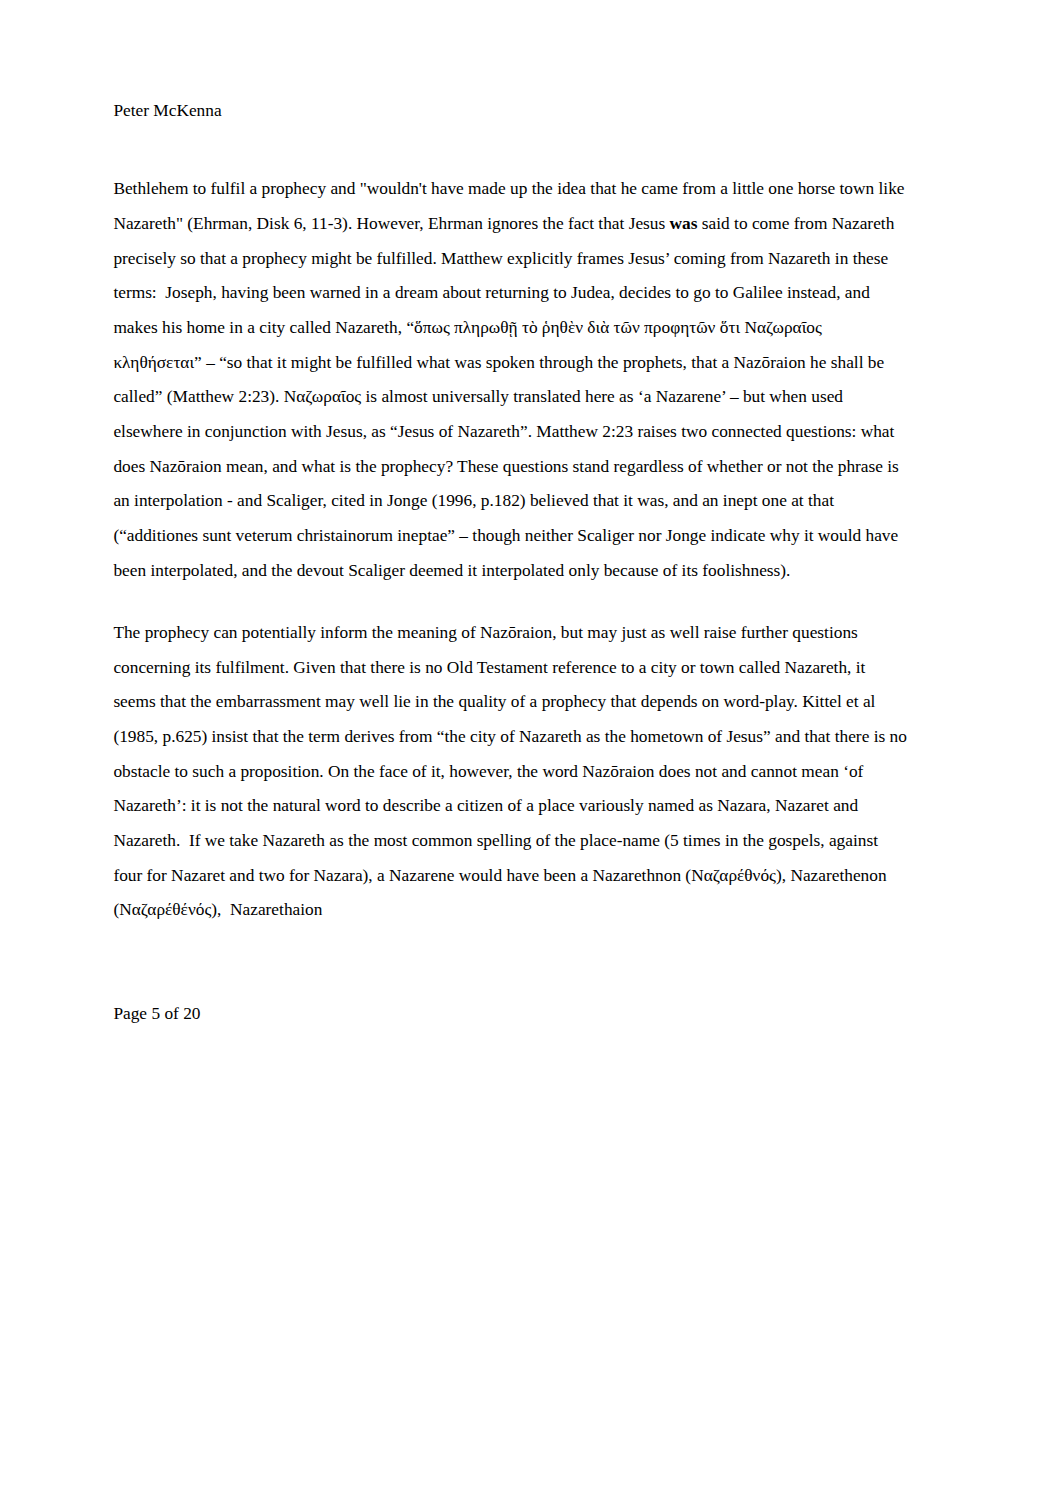Peter McKenna
Bethlehem to fulfil a prophecy and "wouldn't have made up the idea that he came from a little one horse town like Nazareth" (Ehrman, Disk 6, 11-3). However, Ehrman ignores the fact that Jesus was said to come from Nazareth precisely so that a prophecy might be fulfilled. Matthew explicitly frames Jesus’ coming from Nazareth in these terms: Joseph, having been warned in a dream about returning to Judea, decides to go to Galilee instead, and makes his home in a city called Nazareth, “ὅπως πληρωθῇ τὸ ῥηθὲν διὰ τῶν προφητῶν ὅτι Ναζωραῖος κληθήσεται” – “so that it might be fulfilled what was spoken through the prophets, that a Nazōraion he shall be called” (Matthew 2:23). Ναζωραῖος is almost universally translated here as ‘a Nazarene’ – but when used elsewhere in conjunction with Jesus, as “Jesus of Nazareth”. Matthew 2:23 raises two connected questions: what does Nazōraion mean, and what is the prophecy? These questions stand regardless of whether or not the phrase is an interpolation - and Scaliger, cited in Jonge (1996, p.182) believed that it was, and an inept one at that (“additiones sunt veterum christainorum ineptae” – though neither Scaliger nor Jonge indicate why it would have been interpolated, and the devout Scaliger deemed it interpolated only because of its foolishness).
The prophecy can potentially inform the meaning of Nazōraion, but may just as well raise further questions concerning its fulfilment. Given that there is no Old Testament reference to a city or town called Nazareth, it seems that the embarrassment may well lie in the quality of a prophecy that depends on word-play. Kittel et al (1985, p.625) insist that the term derives from “the city of Nazareth as the hometown of Jesus” and that there is no obstacle to such a proposition. On the face of it, however, the word Nazōraion does not and cannot mean ‘of Nazareth’: it is not the natural word to describe a citizen of a place variously named as Nazara, Nazaret and Nazareth. If we take Nazareth as the most common spelling of the place-name (5 times in the gospels, against four for Nazaret and two for Nazara), a Nazarene would have been a Nazarethnon (Ναζαρέθνός), Nazarethenon (Ναζαρέθένός), Nazarethaion
Page 5 of 20